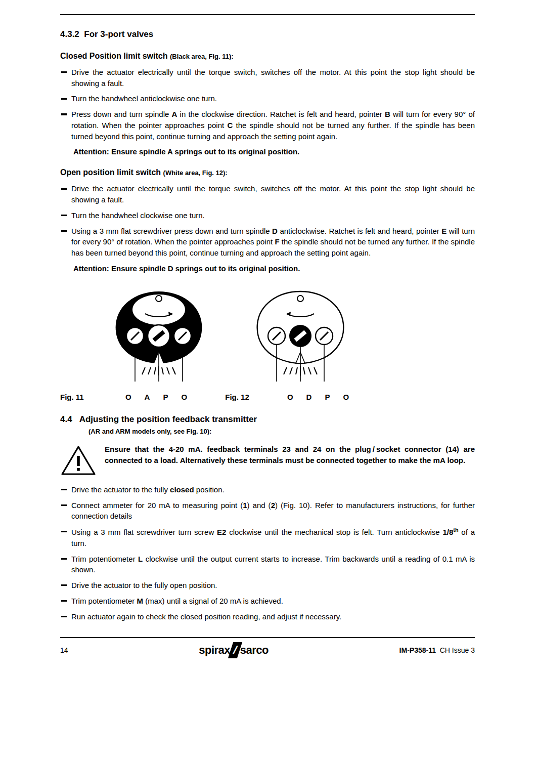4.3.2 For 3-port valves
Closed Position limit switch (Black area, Fig. 11):
Drive the actuator electrically until the torque switch, switches off the motor. At this point the stop light should be showing a fault.
Turn the handwheel anticlockwise one turn.
Press down and turn spindle A in the clockwise direction. Ratchet is felt and heard, pointer B will turn for every 90° of rotation. When the pointer approaches point C the spindle should not be turned any further. If the spindle has been turned beyond this point, continue turning and approach the setting point again.
Attention: Ensure spindle A springs out to its original position.
Open position limit switch (White area, Fig. 12):
Drive the actuator electrically until the torque switch, switches off the motor. At this point the stop light should be showing a fault.
Turn the handwheel clockwise one turn.
Using a 3 mm flat screwdriver press down and turn spindle D anticlockwise. Ratchet is felt and heard, pointer E will turn for every 90° of rotation. When the pointer approaches point F the spindle should not be turned any further. If the spindle has been turned beyond this point, continue turning and approach the setting point again.
Attention: Ensure spindle D springs out to its original position.
Fig. 11 OAPO Fig. 12 ODPO
4.4 Adjusting the position feedback transmitter
(AR and ARM models only, see Fig. 10):
Ensure that the 4-20 mA. feedback terminals 23 and 24 on the plug / socket connector (14) are connected to a load. Alternatively these terminals must be connected together to make the mA loop.
Drive the actuator to the fully closed position.
Connect ammeter for 20 mA to measuring point (1) and (2) (Fig. 10). Refer to manufacturers instructions, for further connection details
Using a 3 mm flat screwdriver turn screw E2 clockwise until the mechanical stop is felt. Turn anticlockwise 1/8th of a turn.
Trim potentiometer L clockwise until the output current starts to increase. Trim backwards until a reading of 0.1 mA is shown.
Drive the actuator to the fully open position.
Trim potentiometer M (max) until a signal of 20 mA is achieved.
Run actuator again to check the closed position reading, and adjust if necessary.
14 spirax/sarco IM-P358-11 CH Issue 3